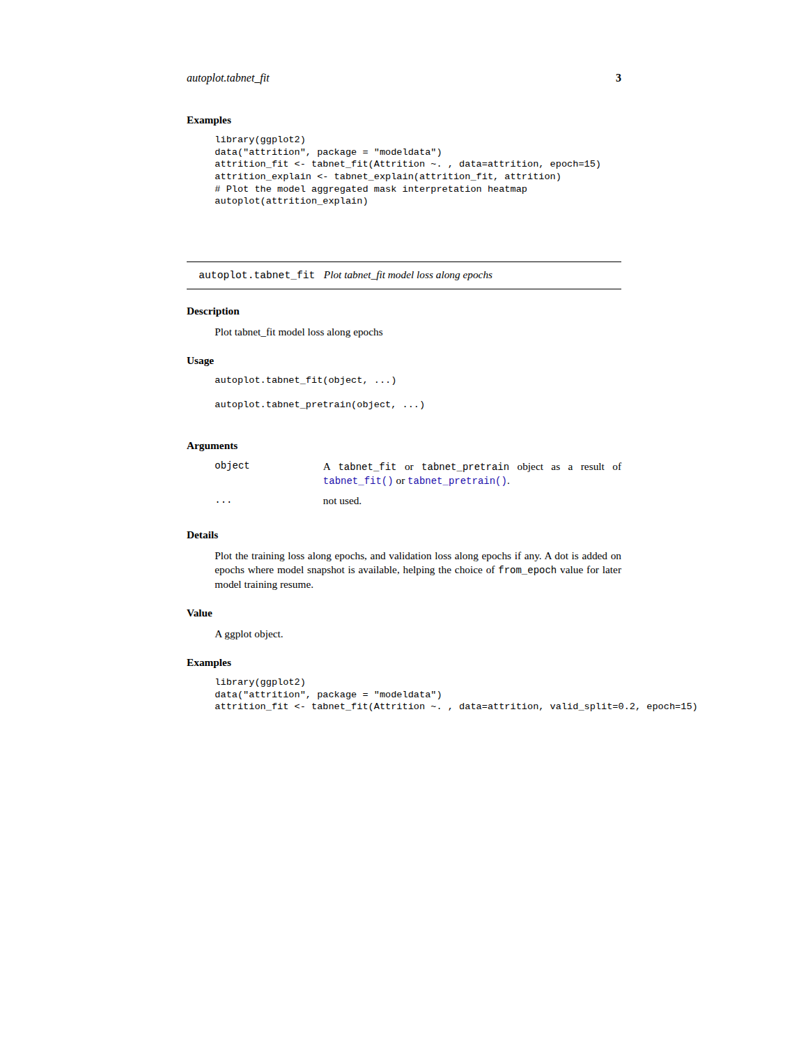autoplot.tabnet_fit 3
Examples
library(ggplot2)
data("attrition", package = "modeldata")
attrition_fit <- tabnet_fit(Attrition ~. , data=attrition, epoch=15)
attrition_explain <- tabnet_explain(attrition_fit, attrition)
# Plot the model aggregated mask interpretation heatmap
autoplot(attrition_explain)
  
autoplot.tabnet_fit Plot tabnet_fit model loss along epochs
Description
Plot tabnet_fit model loss along epochs
Usage
autoplot.tabnet_fit(object, ...)

autoplot.tabnet_pretrain(object, ...)
  
Arguments
| object | A tabnet_fit or tabnet_pretrain object as a result of tabnet_fit() or tabnet_pretrain() . |
| ... | not used. |
Details
Plot the training loss along epochs, and validation loss along epochs if any. A dot is added on epochs where model snapshot is available, helping the choice of from_epoch value for later model training resume.
Value
A ggplot object.
Examples
library(ggplot2)
data("attrition", package = "modeldata")
attrition_fit <- tabnet_fit(Attrition ~. , data=attrition, valid_split=0.2, epoch=15)